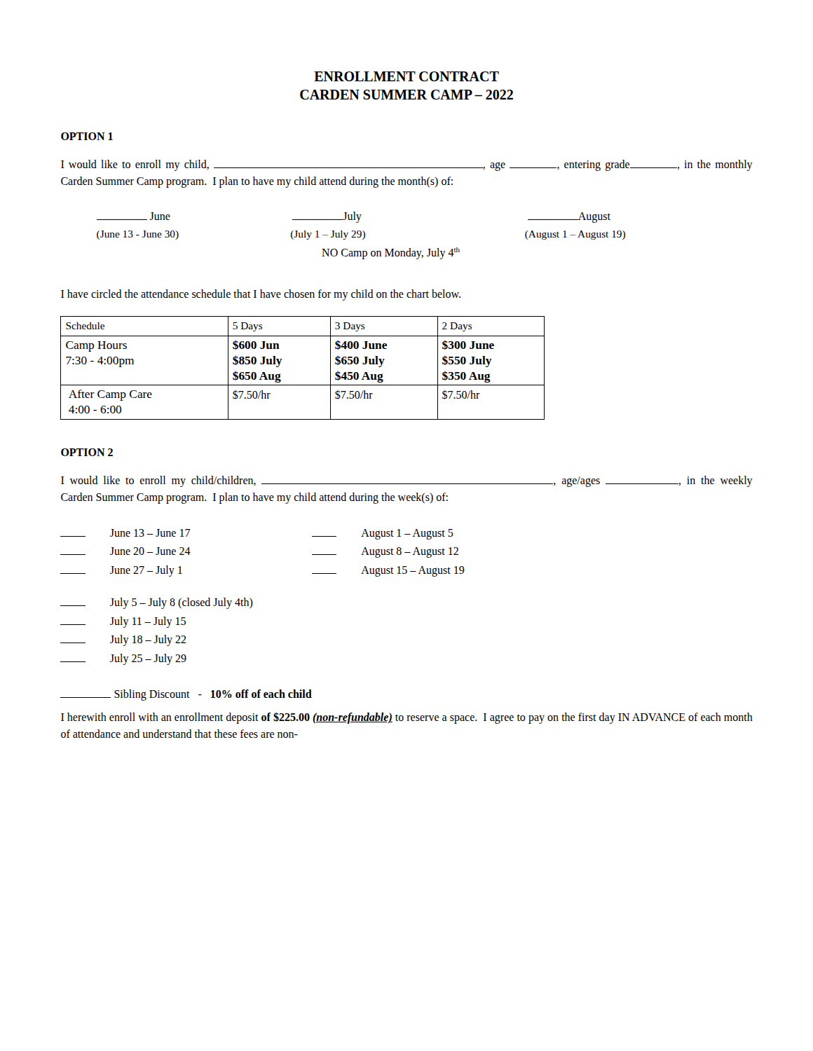ENROLLMENT CONTRACT
CARDEN SUMMER CAMP – 2022
OPTION 1
I would like to enroll my child, , age , entering grade , in the monthly Carden Summer Camp program. I plan to have my child attend during the month(s) of:
| June | July | August |
| (June 13 - June 30) | (July 1 – July 29) | (August 1 – August 19) |
NO Camp on Monday, July 4th
I have circled the attendance schedule that I have chosen for my child on the chart below.
| Schedule | 5 Days | 3 Days | 2 Days |
| Camp Hours 7:30 - 4:00pm | $600 Jun $850 July $650 Aug | $400 June $650 July $450 Aug | $300 June $550 July $350 Aug |
| After Camp Care 4:00 - 6:00 | $7.50/hr | $7.50/hr | $7.50/hr |
OPTION 2
I would like to enroll my child/children, , age/ages , in the weekly Carden Summer Camp program. I plan to have my child attend during the week(s) of:
| | June 13 – June 17 | | August 1 – August 5 |
| | June 20 – June 24 | | August 8 – August 12 |
| | June 27 – July 1 | | August 15 – August 19 |
| | July 5 – July 8 (closed July 4th) |
| | July 11 – July 15 |
| | July 18 – July 22 |
| | July 25 – July 29 |
Sibling Discount - 10% off of each child
I herewith enroll with an enrollment deposit of $225.00 (non-refundable) to reserve a space. I agree to pay on the first day IN ADVANCE of each month of attendance and understand that these fees are non-